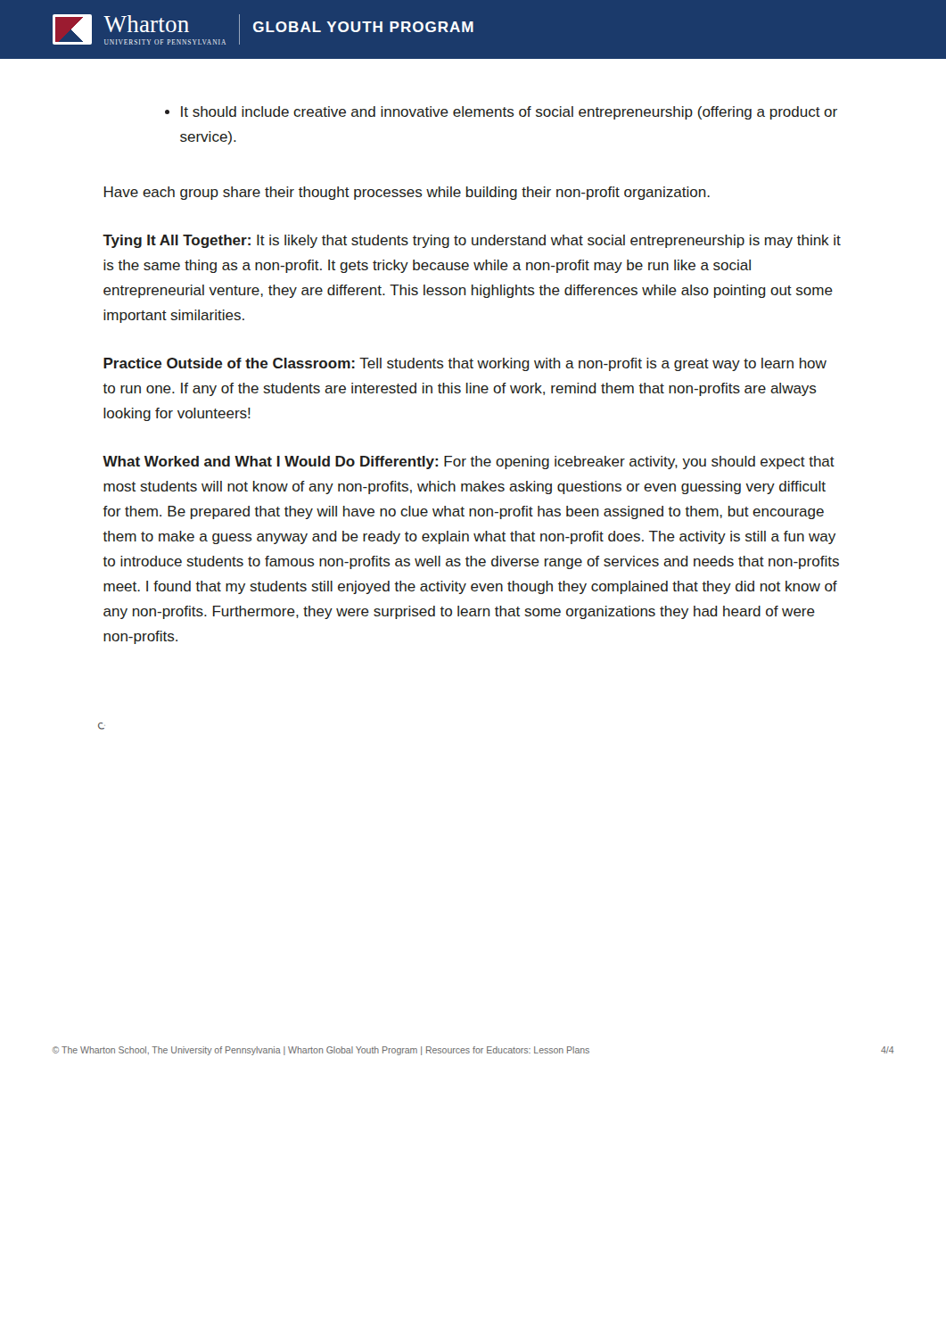Penn
WhartonUniversity of Pennsylvania
Global Youth Program
It should include creative and innovative elements of social entrepreneurship (offering a product or service).
Have each group share their thought processes while building their non-profit organization.
Tying It All Together: It is likely that students trying to understand what social entrepreneurship is may think it is the same thing as a non-profit. It gets tricky because while a non-profit may be run like a social entrepreneurial venture, they are different. This lesson highlights the differences while also pointing out some important similarities.
Practice Outside of the Classroom: Tell students that working with a non-profit is a great way to learn how to run one. If any of the students are interested in this line of work, remind them that non-profits are always looking for volunteers!
What Worked and What I Would Do Differently: For the opening icebreaker activity, you should expect that most students will not know of any non-profits, which makes asking questions or even guessing very difficult for them. Be prepared that they will have no clue what non-profit has been assigned to them, but encourage them to make a guess anyway and be ready to explain what that non-profit does. The activity is still a fun way to introduce students to famous non-profits as well as the diverse range of services and needs that non-profits meet. I found that my students still enjoyed the activity even though they complained that they did not know of any non-profits. Furthermore, they were surprised to learn that some organizations they had heard of were non-profits.
ن
© The Wharton School, The University of Pennsylvania | Wharton Global Youth Program | Resources for Educators: Lesson Plans
4/4